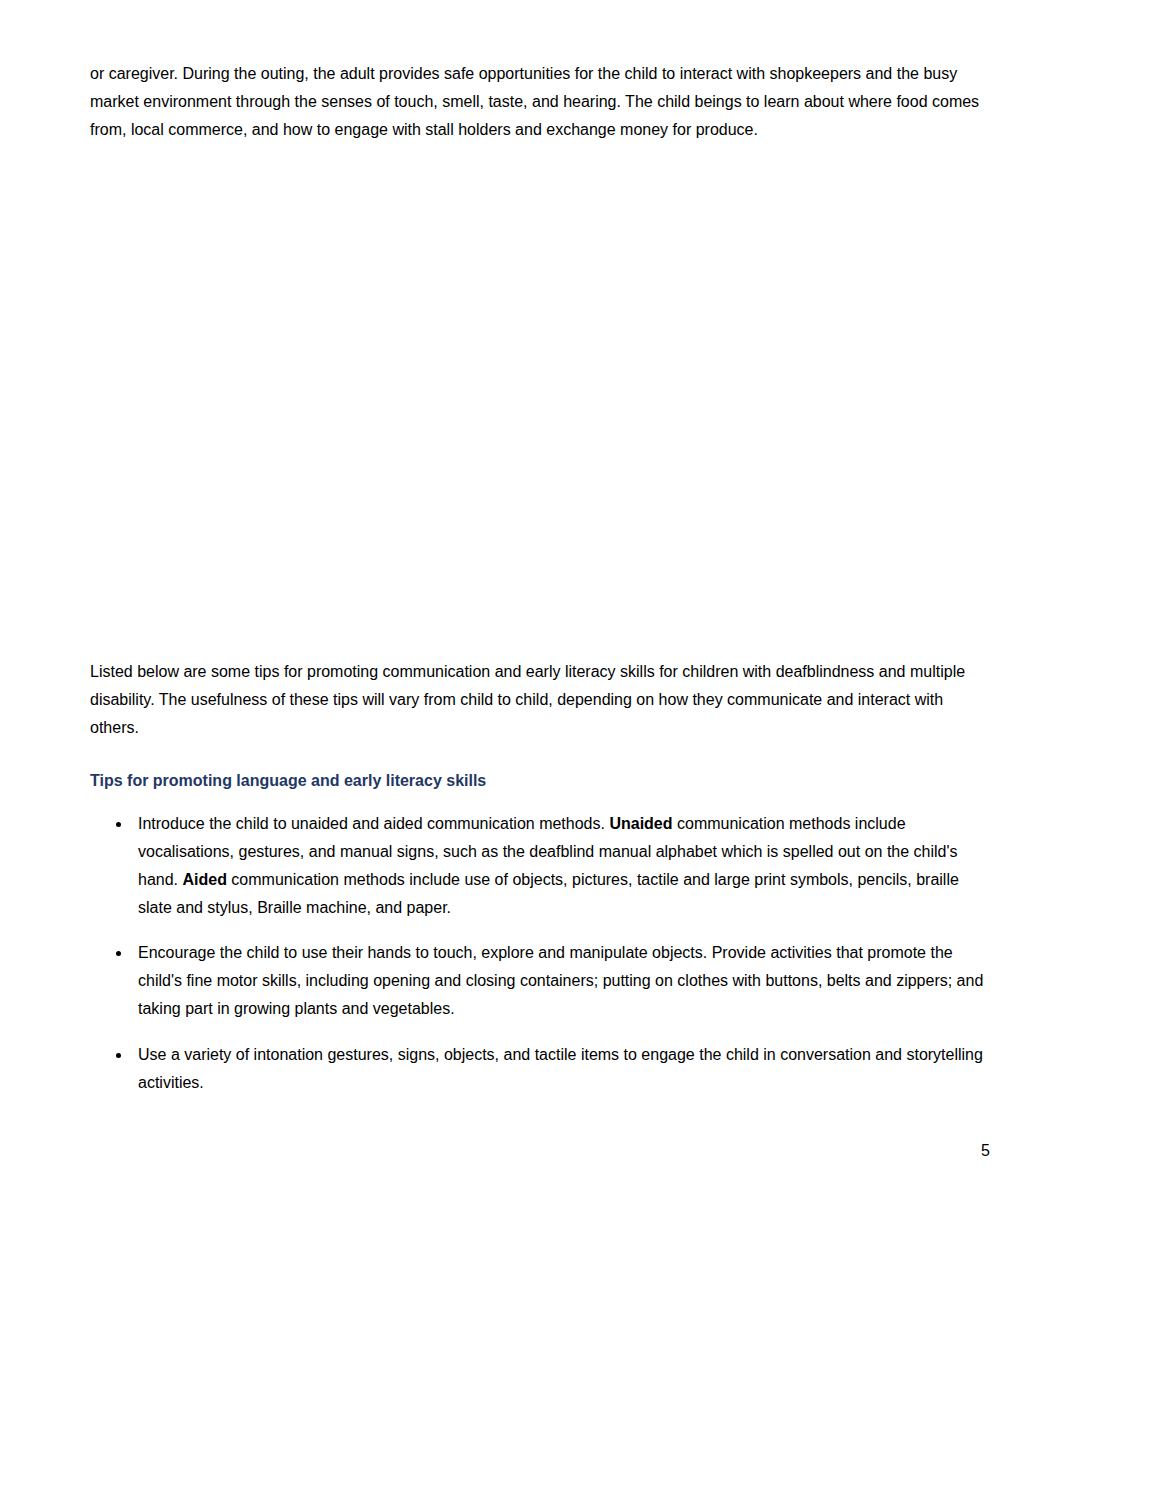or caregiver. During the outing, the adult provides safe opportunities for the child to interact with shopkeepers and the busy market environment through the senses of touch, smell, taste, and hearing. The child beings to learn about where food comes from, local commerce, and how to engage with stall holders and exchange money for produce.
Listed below are some tips for promoting communication and early literacy skills for children with deafblindness and multiple disability. The usefulness of these tips will vary from child to child, depending on how they communicate and interact with others.
Tips for promoting language and early literacy skills
Introduce the child to unaided and aided communication methods. Unaided communication methods include vocalisations, gestures, and manual signs, such as the deafblind manual alphabet which is spelled out on the child's hand. Aided communication methods include use of objects, pictures, tactile and large print symbols, pencils, braille slate and stylus, Braille machine, and paper.
Encourage the child to use their hands to touch, explore and manipulate objects. Provide activities that promote the child's fine motor skills, including opening and closing containers; putting on clothes with buttons, belts and zippers; and taking part in growing plants and vegetables.
Use a variety of intonation gestures, signs, objects, and tactile items to engage the child in conversation and storytelling activities.
5